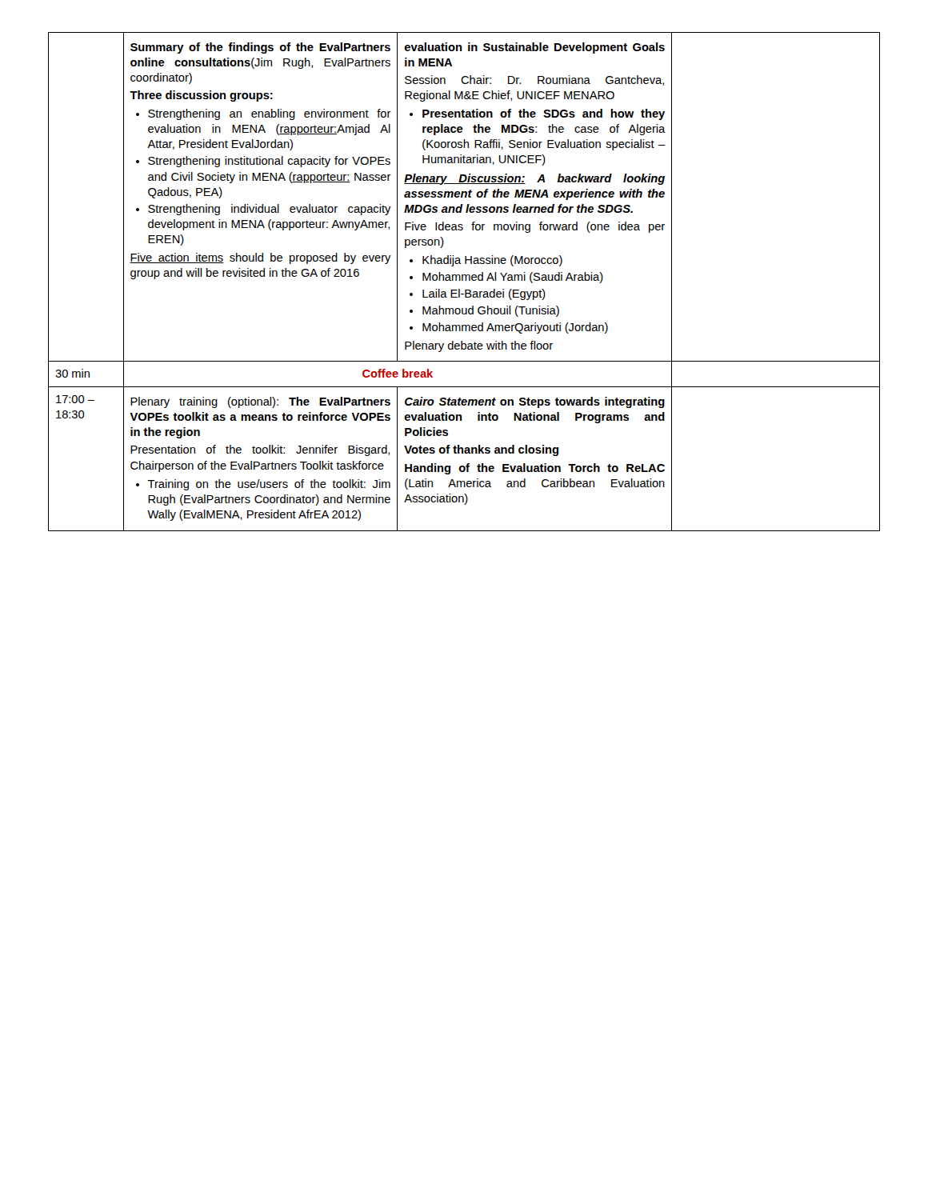| | Summary of the findings of the EvalPartners online consultations (Jim Rugh, EvalPartners coordinator) Three discussion groups: Strengthening an enabling environment for evaluation in MENA ( rapporteur: Amjad Al Attar, President EvalJordan) Strengthening institutional capacity for VOPEs and Civil Society in MENA ( rapporteur: Nasser Qadous, PEA) Strengthening individual evaluator capacity development in MENA (rapporteur: AwnyAmer, EREN) Five action items should be proposed by every group and will be revisited in the GA of 2016 | evaluation in Sustainable Development Goals in MENA Session Chair: Dr. Roumiana Gantcheva, Regional M&E Chief, UNICEF MENARO Presentation of the SDGs and how they replace the MDGs : the case of Algeria (Koorosh Raffii, Senior Evaluation specialist – Humanitarian, UNICEF) Plenary Discussion: A backward looking assessment of the MENA experience with the MDGs and lessons learned for the SDGS. Five Ideas for moving forward (one idea per person) Khadija Hassine (Morocco) Mohammed Al Yami (Saudi Arabia) Laila El-Baradei (Egypt) Mahmoud Ghouil (Tunisia) Mohammed AmerQariyouti (Jordan) Plenary debate with the floor | |
| 30 min | Coffee break | |
| 17:00 – 18:30 | Plenary training (optional): The EvalPartners VOPEs toolkit as a means to reinforce VOPEs in the region Presentation of the toolkit: Jennifer Bisgard, Chairperson of the EvalPartners Toolkit taskforce Training on the use/users of the toolkit: Jim Rugh (EvalPartners Coordinator) and Nermine Wally (EvalMENA, President AfrEA 2012) | Cairo Statement on Steps towards integrating evaluation into National Programs and Policies Votes of thanks and closing Handing of the Evaluation Torch to ReLAC (Latin America and Caribbean Evaluation Association) | |